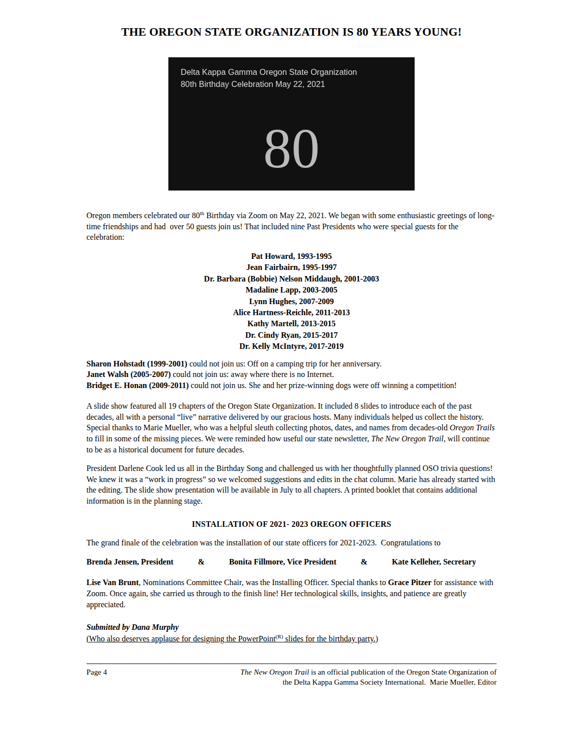THE OREGON STATE ORGANIZATION IS 80 YEARS YOUNG!
Oregon members celebrated our 80th Birthday via Zoom on May 22, 2021. We began with some enthusiastic greetings of long- time friendships and had over 50 guests join us! That included nine Past Presidents who were special guests for the celebration:
Pat Howard, 1993-1995 Jean Fairbairn, 1995-1997 Dr. Barbara (Bobbie) Nelson Middaugh, 2001-2003 Madaline Lapp, 2003-2005 Lynn Hughes, 2007-2009 Alice Hartness-Reichle, 2011-2013 Kathy Martell, 2013-2015 Dr. Cindy Ryan, 2015-2017 Dr. Kelly McIntyre, 2017-2019
Sharon Hohstadt (1999-2001) could not join us: Off on a camping trip for her anniversary.
Janet Walsh (2005-2007) could not join us: away where there is no Internet.
Bridget E. Honan (2009-2011) could not join us. She and her prize-winning dogs were off winning a competition!
A slide show featured all 19 chapters of the Oregon State Organization. It included 8 slides to introduce each of the past decades, all with a personal “live” narrative delivered by our gracious hosts. Many individuals helped us collect the history. Special thanks to Marie Mueller, who was a helpful sleuth collecting photos, dates, and names from decades-old Oregon Trails to fill in some of the missing pieces. We were reminded how useful our state newsletter, The New Oregon Trail, will continue to be as a historical document for future decades.
President Darlene Cook led us all in the Birthday Song and challenged us with her thoughtfully planned OSO trivia questions! We knew it was a “work in progress” so we welcomed suggestions and edits in the chat column. Marie has already started with the editing. The slide show presentation will be available in July to all chapters. A printed booklet that contains additional information is in the planning stage.
INSTALLATION OF 2021- 2023 OREGON OFFICERS
The grand finale of the celebration was the installation of our state officers for 2021-2023. Congratulations to
Brenda Jensen, President & Bonita Fillmore, Vice President & Kate Kelleher, Secretary
Lise Van Brunt, Nominations Committee Chair, was the Installing Officer. Special thanks to Grace Pitzer for assistance with Zoom. Once again, she carried us through to the finish line! Her technological skills, insights, and patience are greatly appreciated.
Submitted by Dana Murphy
(Who also deserves applause for designing the PowerPoint(R) slides for the birthday party.)
Page 4
The New Oregon Trail is an official publication of the Oregon State Organization of
the Delta Kappa Gamma Society International. Marie Mueller, Editor